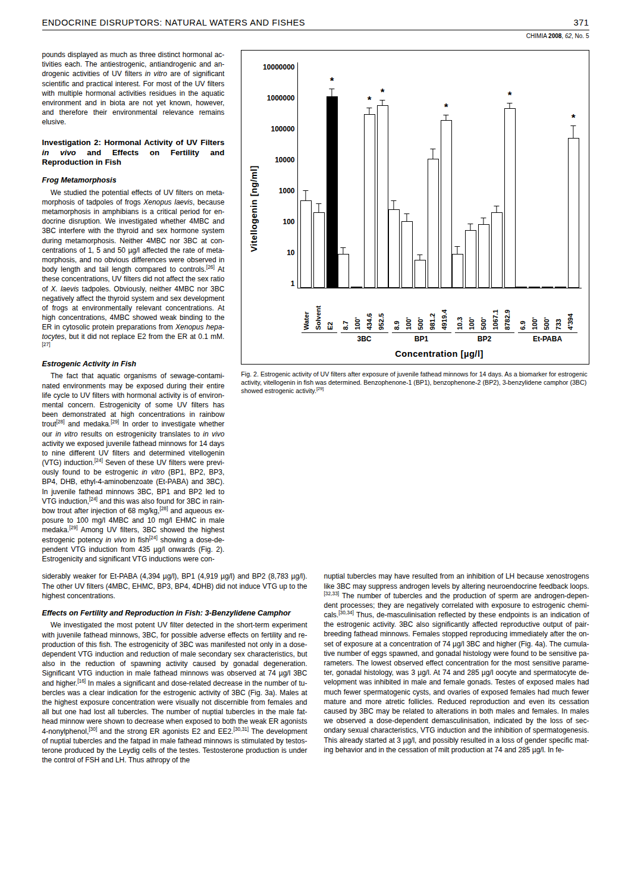Endocrine disruptors: natural waters and fishes 371
CHIMIA 2008, 62, No. 5
pounds displayed as much as three distinct hormonal activities each. The antiestrogenic, antiandrogenic and androgenic activities of UV filters in vitro are of significant scientific and practical interest. For most of the UV filters with multiple hormonal activities residues in the aquatic environment and in biota are not yet known, however, and therefore their environmental relevance remains elusive.
Investigation 2: Hormonal Activity of UV Filters in vivo and Effects on Fertility and Reproduction in Fish
Frog Metamorphosis
We studied the potential effects of UV filters on metamorphosis of tadpoles of frogs Xenopus laevis, because metamorphosis in amphibians is a critical period for endocrine disruption. We investigated whether 4MBC and 3BC interfere with the thyroid and sex hormone system during metamorphosis. Neither 4MBC nor 3BC at concentrations of 1, 5 and 50 µg/l affected the rate of metamorphosis, and no obvious differences were observed in body length and tail length compared to controls.[26] At these concentrations, UV filters did not affect the sex ratio of X. laevis tadpoles. Obviously, neither 4MBC nor 3BC negatively affect the thyroid system and sex development of frogs at environmentally relevant concentrations. At high concentrations, 4MBC showed weak binding to the ER in cytosolic protein preparations from Xenopus hepatocytes, but it did not replace E2 from the ER at 0.1 mM.[27]
Estrogenic Activity in Fish
The fact that aquatic organisms of sewage-contaminated environments may be exposed during their entire life cycle to UV filters with hormonal activity is of environmental concern. Estrogenicity of some UV filters has been demonstrated at high concentrations in rainbow trout[28] and medaka.[29] In order to investigate whether our in vitro results on estrogenicity translates to in vivo activity we exposed juvenile fathead minnows for 14 days to nine different UV filters and determined vitellogenin (VTG) induction.[24] Seven of these UV filters were previously found to be estrogenic in vitro (BP1, BP2, BP3, BP4, DHB, ethyl-4-aminobenzoate (Et-PABA) and 3BC). In juvenile fathead minnows 3BC, BP1 and BP2 led to VTG induction,[24] and this was also found for 3BC in rainbow trout after injection of 68 mg/kg,[28] and aqueous exposure to 100 mg/l 4MBC and 10 mg/l EHMC in male medaka.[29] Among UV filters, 3BC showed the highest estrogenic potency in vivo in fish[24] showing a dose-dependent VTG induction from 435 µg/l onwards (Fig. 2). Estrogenicity and significant VTG inductions were con-
Vitellogenin [ng/ml]
10000000
1000000
100000
10000
1000
100
10
1
*
*
*
*
*
*
Water
Solvent
E2
8.7
100'
434.6
952.5
8.9
100'
500'
981.2
4919.4
10.3
100'
500'
1067.1
8782.9
6.9
100'
500'
733
4'394
3BC
BP1
BP2
Et-PABA
Concentration [µg/l]
Fig. 2. Estrogenic activity of UV filters after exposure of juvenile fathead minnows for 14 days. As a biomarker for estrogenic activity, vitellogenin in fish was determined. Benzophenone-1 (BP1), benzophenone-2 (BP2), 3-benzylidene camphor (3BC) showed estrogenic activity.[29]
siderably weaker for Et-PABA (4,394 µg/l), BP1 (4,919 µg/l) and BP2 (8,783 µg/l). The other UV filters (4MBC, EHMC, BP3, BP4, 4DHB) did not induce VTG up to the highest concentrations.
Effects on Fertility and Reproduction in Fish: 3-Benzylidene Camphor
We investigated the most potent UV filter detected in the short-term experiment with juvenile fathead minnows, 3BC, for possible adverse effects on fertility and reproduction of this fish. The estrogenicity of 3BC was manifested not only in a dose-dependent VTG induction and reduction of male secondary sex characteristics, but also in the reduction of spawning activity caused by gonadal degeneration. Significant VTG induction in male fathead minnows was observed at 74 µg/l 3BC and higher.[16] In males a significant and dose-related decrease in the number of tubercles was a clear indication for the estrogenic activity of 3BC (Fig. 3a). Males at the highest exposure concentration were visually not discernible from females and all but one had lost all tubercles. The number of nuptial tubercles in the male fathead minnow were shown to decrease when exposed to both the weak ER agonists 4-nonylphenol,[30] and the strong ER agonists E2 and EE2.[30,31] The development of nuptial tubercles and the fatpad in male fathead minnows is stimulated by testosterone produced by the Leydig cells of the testes. Testosterone production is under the control of FSH and LH. Thus athropy of the
nuptial tubercles may have resulted from an inhibition of LH because xenostrogens like 3BC may suppress androgen levels by altering neuroendocrine feedback loops.[32,33] The number of tubercles and the production of sperm are androgen-dependent processes; they are negatively correlated with exposure to estrogenic chemicals.[30,34] Thus, de-masculinisation reflected by these endpoints is an indication of the estrogenic activity. 3BC also significantly affected reproductive output of pair-breeding fathead minnows. Females stopped reproducing immediately after the onset of exposure at a concentration of 74 µg/l 3BC and higher (Fig. 4a). The cumulative number of eggs spawned, and gonadal histology were found to be sensitive parameters. The lowest observed effect concentration for the most sensitive parameter, gonadal histology, was 3 µg/l. At 74 and 285 µg/l oocyte and spermatocyte development was inhibited in male and female gonads. Testes of exposed males had much fewer spermatogenic cysts, and ovaries of exposed females had much fewer mature and more atretic follicles. Reduced reproduction and even its cessation caused by 3BC may be related to alterations in both males and females. In males we observed a dose-dependent demasculinisation, indicated by the loss of secondary sexual characteristics, VTG induction and the inhibition of spermatogenesis. This already started at 3 µg/l, and possibly resulted in a loss of gender specific mating behavior and in the cessation of milt production at 74 and 285 µg/l. In fe-